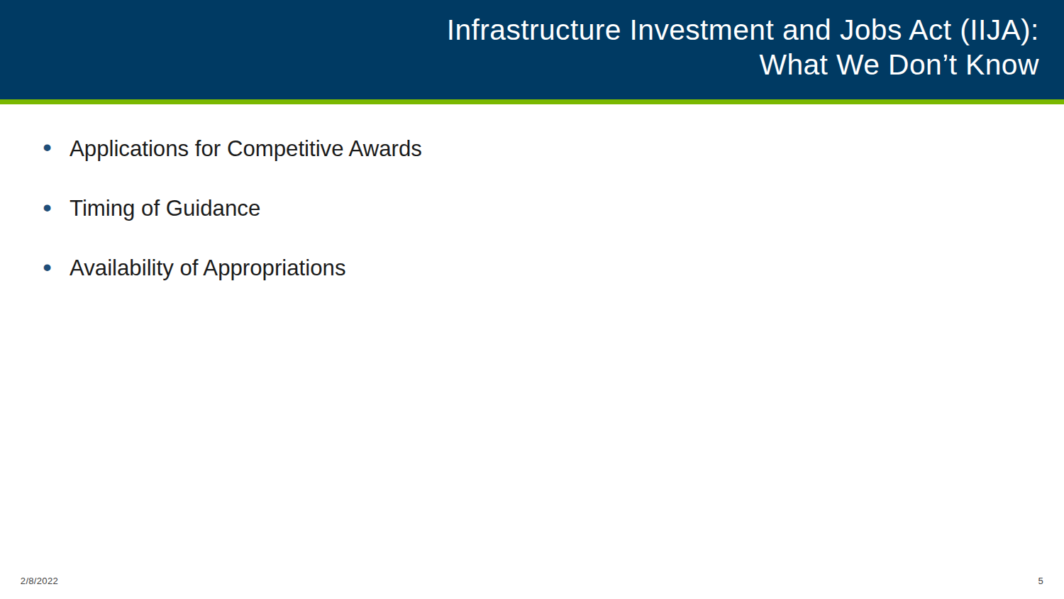Infrastructure Investment and Jobs Act (IIJA):
What We Don’t Know
Applications for Competitive Awards
Timing of Guidance
Availability of Appropriations
2/8/2022 5